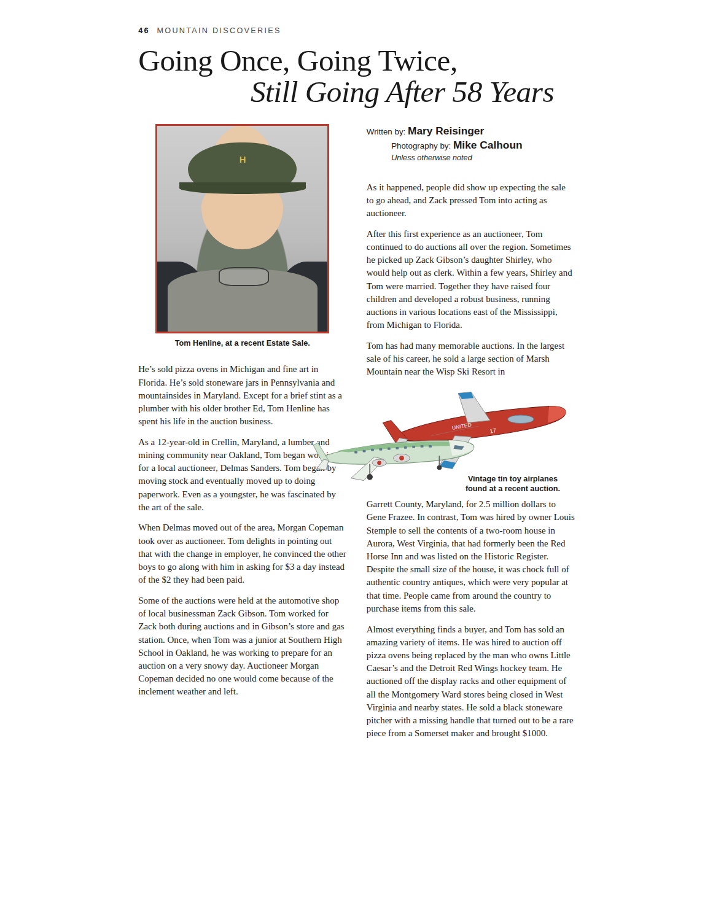46 MOUNTAIN DISCOVERIES
Going Once, Going Twice, Still Going After 58 Years
H
Tom Henline, at a recent Estate Sale.
He’s sold pizza ovens in Michigan and fine art in Florida. He’s sold stoneware jars in Pennsylvania and mountainsides in Maryland. Except for a brief stint as a plumber with his older brother Ed, Tom Henline has spent his life in the auction business.
As a 12-year-old in Crellin, Maryland, a lumber and mining community near Oakland, Tom began working for a local auctioneer, Delmas Sanders. Tom began by moving stock and eventually moved up to doing paperwork. Even as a youngster, he was fascinated by the art of the sale.
When Delmas moved out of the area, Morgan Copeman took over as auctioneer. Tom delights in pointing out that with the change in employer, he convinced the other boys to go along with him in asking for $3 a day instead of the $2 they had been paid.
Some of the auctions were held at the automotive shop of local businessman Zack Gibson. Tom worked for Zack both during auctions and in Gibson’s store and gas station. Once, when Tom was a junior at Southern High School in Oakland, he was working to prepare for an auction on a very snowy day. Auctioneer Morgan Copeman decided no one would come because of the inclement weather and left.
Written by: Mary Reisinger Photography by: Mike Calhoun Unless otherwise noted
As it happened, people did show up expecting the sale to go ahead, and Zack pressed Tom into acting as auctioneer.
After this first experience as an auctioneer, Tom continued to do auctions all over the region. Sometimes he picked up Zack Gibson’s daughter Shirley, who would help out as clerk. Within a few years, Shirley and Tom were married. Together they have raised four children and developed a robust business, running auctions in various locations east of the Mississippi, from Michigan to Florida.
Tom has had many memorable auctions. In the largest sale of his career, he sold a large section of Marsh Mountain near the Wisp Ski Resort in
UNITED 17
Vintage tin toy airplanes
found at a recent auction.
Garrett County, Maryland, for 2.5 million dollars to Gene Frazee. In contrast, Tom was hired by owner Louis Stemple to sell the contents of a two-room house in Aurora, West Virginia, that had formerly been the Red Horse Inn and was listed on the Historic Register. Despite the small size of the house, it was chock full of authentic country antiques, which were very popular at that time. People came from around the country to purchase items from this sale.
Almost everything finds a buyer, and Tom has sold an amazing variety of items. He was hired to auction off pizza ovens being replaced by the man who owns Little Caesar’s and the Detroit Red Wings hockey team. He auctioned off the display racks and other equipment of all the Montgomery Ward stores being closed in West Virginia and nearby states. He sold a black stoneware pitcher with a missing handle that turned out to be a rare piece from a Somerset maker and brought $1000.